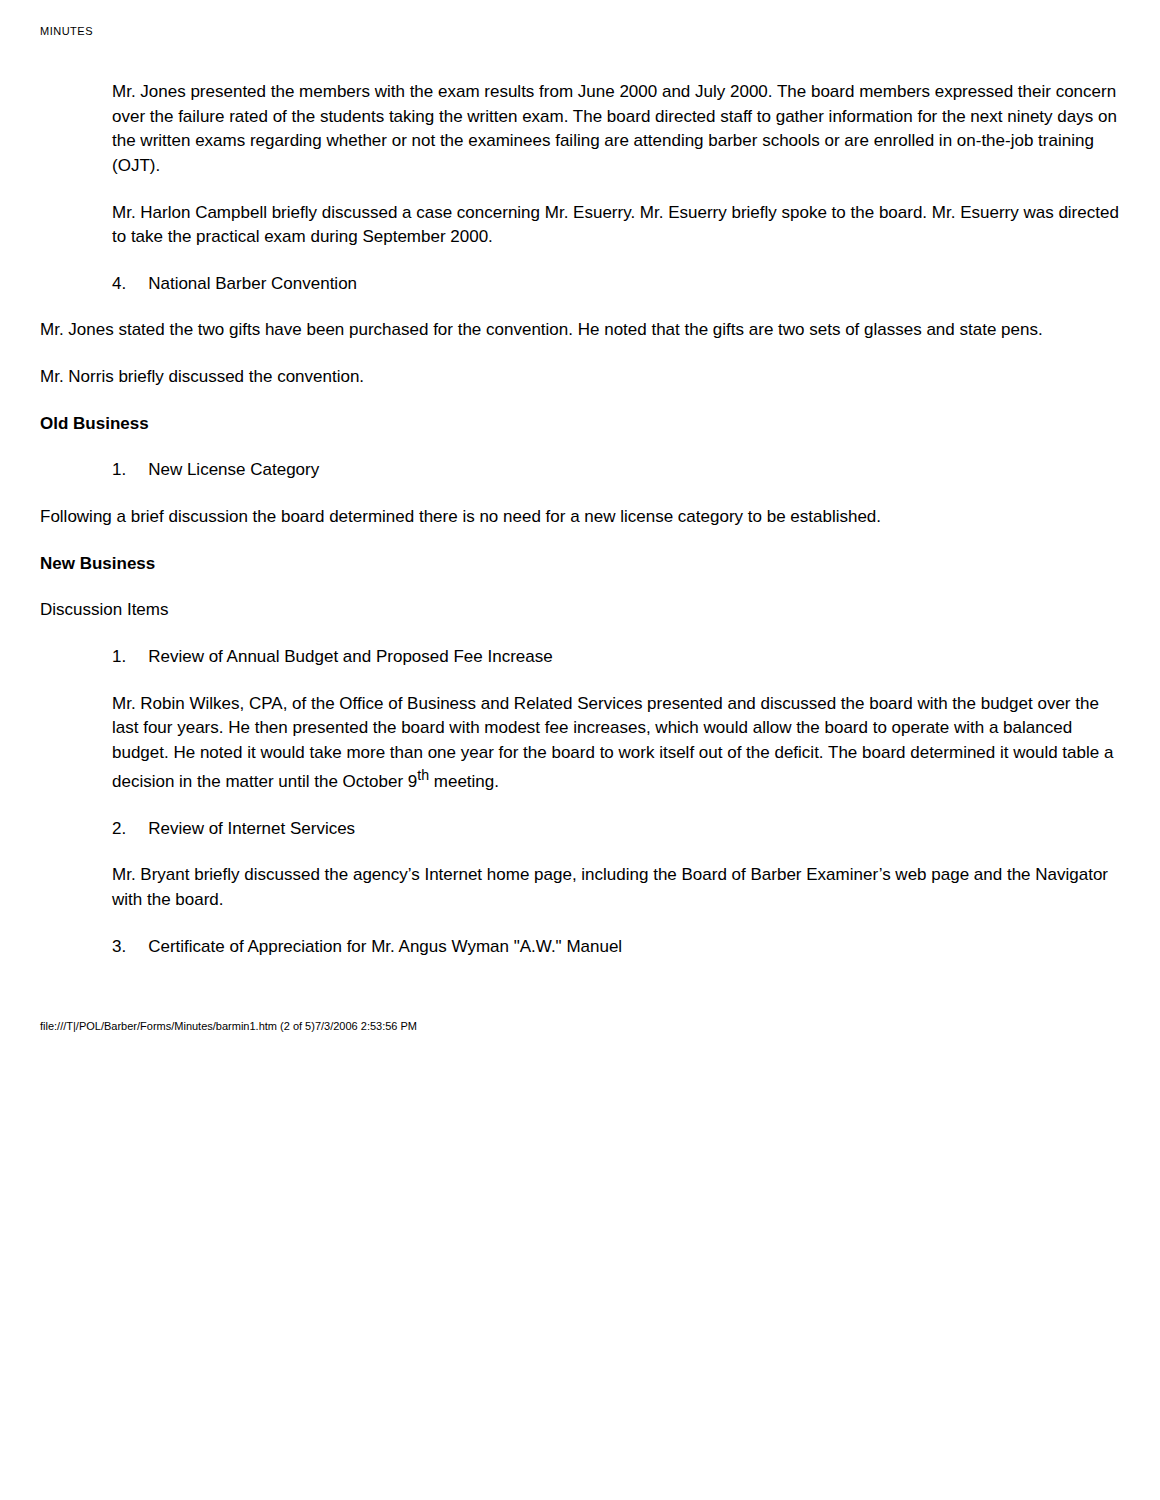MINUTES
Mr. Jones presented the members with the exam results from June 2000 and July 2000. The board members expressed their concern over the failure rated of the students taking the written exam. The board directed staff to gather information for the next ninety days on the written exams regarding whether or not the examinees failing are attending barber schools or are enrolled in on-the-job training (OJT).
Mr. Harlon Campbell briefly discussed a case concerning Mr. Esuerry. Mr. Esuerry briefly spoke to the board. Mr. Esuerry was directed to take the practical exam during September 2000.
4. National Barber Convention
Mr. Jones stated the two gifts have been purchased for the convention. He noted that the gifts are two sets of glasses and state pens.
Mr. Norris briefly discussed the convention.
Old Business
1. New License Category
Following a brief discussion the board determined there is no need for a new license category to be established.
New Business
Discussion Items
1. Review of Annual Budget and Proposed Fee Increase
Mr. Robin Wilkes, CPA, of the Office of Business and Related Services presented and discussed the board with the budget over the last four years. He then presented the board with modest fee increases, which would allow the board to operate with a balanced budget. He noted it would take more than one year for the board to work itself out of the deficit. The board determined it would table a decision in the matter until the October 9th meeting.
2. Review of Internet Services
Mr. Bryant briefly discussed the agency’s Internet home page, including the Board of Barber Examiner’s web page and the Navigator with the board.
3. Certificate of Appreciation for Mr. Angus Wyman "A.W." Manuel
file:///T|/POL/Barber/Forms/Minutes/barmin1.htm (2 of 5)7/3/2006 2:53:56 PM